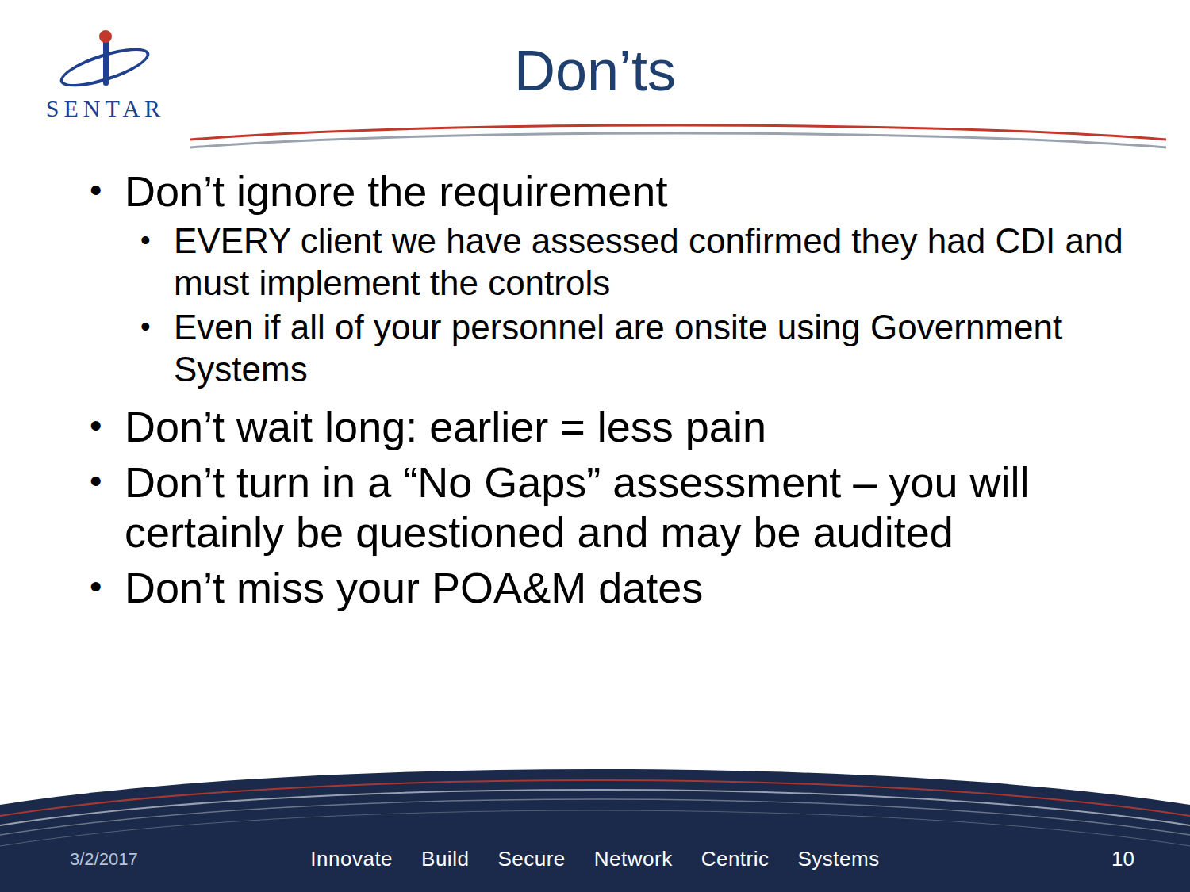SENTAR
Don’ts
Don’t ignore the requirement
EVERY client we have assessed confirmed they had CDI and must implement the controls
Even if all of your personnel are onsite using Government Systems
Don’t wait long: earlier = less pain
Don’t turn in a “No Gaps” assessment – you will certainly be questioned and may be audited
Don’t miss your POA&M dates
3/2/2017
Innovate Build Secure Network Centric Systems
10